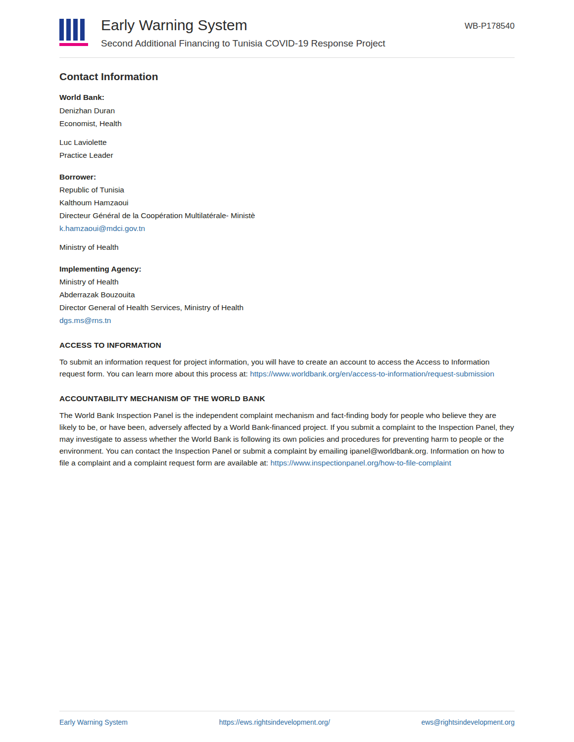Early Warning System
Second Additional Financing to Tunisia COVID-19 Response Project
WB-P178540
Contact Information
World Bank:
Denizhan Duran
Economist, Health
Luc Laviolette
Practice Leader
Borrower:
Republic of Tunisia
Kalthoum Hamzaoui
Directeur Général de la Coopération Multilatérale- Ministè
k.hamzaoui@mdci.gov.tn
Ministry of Health
Implementing Agency:
Ministry of Health
Abderrazak Bouzouita
Director General of Health Services, Ministry of Health
dgs.ms@rns.tn
ACCESS TO INFORMATION
To submit an information request for project information, you will have to create an account to access the Access to Information request form. You can learn more about this process at: https://www.worldbank.org/en/access-to-information/request-submission
ACCOUNTABILITY MECHANISM OF THE WORLD BANK
The World Bank Inspection Panel is the independent complaint mechanism and fact-finding body for people who believe they are likely to be, or have been, adversely affected by a World Bank-financed project. If you submit a complaint to the Inspection Panel, they may investigate to assess whether the World Bank is following its own policies and procedures for preventing harm to people or the environment. You can contact the Inspection Panel or submit a complaint by emailing ipanel@worldbank.org. Information on how to file a complaint and a complaint request form are available at: https://www.inspectionpanel.org/how-to-file-complaint
Early Warning System
https://ews.rightsindevelopment.org/
ews@rightsindevelopment.org